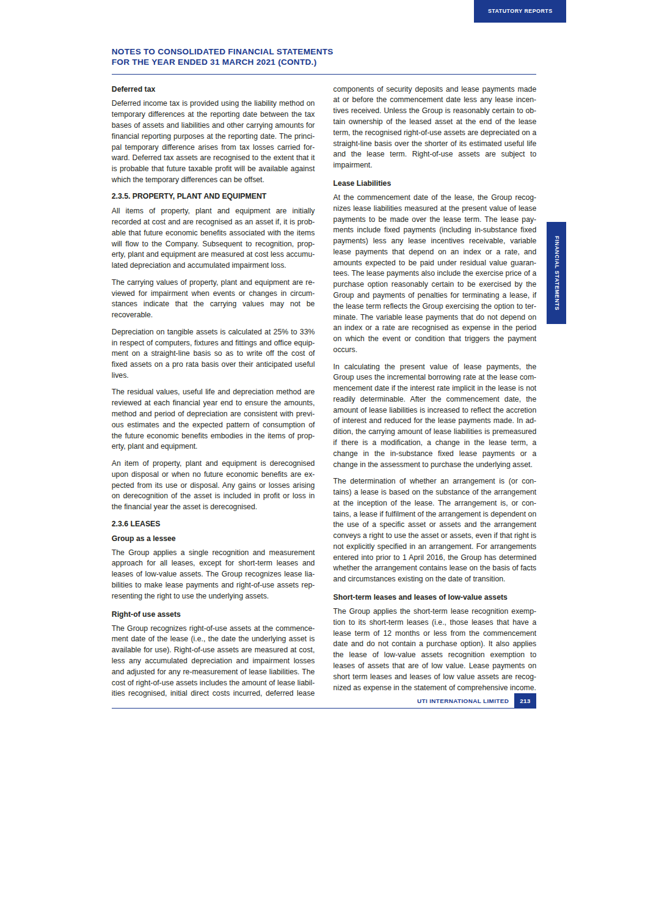Statutory Reports
Financial Statements
Notes to Consolidated Financial Statements
for the year ended 31 March 2021 (Contd.)
Deferred tax
Deferred income tax is provided using the liability method on temporary differences at the reporting date between the tax bases of assets and liabilities and other carrying amounts for financial reporting purposes at the reporting date. The principal temporary difference arises from tax losses carried forward. Deferred tax assets are recognised to the extent that it is probable that future taxable profit will be available against which the temporary differences can be offset.
2.3.5. PROPERTY, PLANT AND EQUIPMENT
All items of property, plant and equipment are initially recorded at cost and are recognised as an asset if, it is probable that future economic benefits associated with the items will flow to the Company. Subsequent to recognition, property, plant and equipment are measured at cost less accumulated depreciation and accumulated impairment loss.
The carrying values of property, plant and equipment are reviewed for impairment when events or changes in circumstances indicate that the carrying values may not be recoverable.
Depreciation on tangible assets is calculated at 25% to 33% in respect of computers, fixtures and fittings and office equipment on a straight-line basis so as to write off the cost of fixed assets on a pro rata basis over their anticipated useful lives.
The residual values, useful life and depreciation method are reviewed at each financial year end to ensure the amounts, method and period of depreciation are consistent with previous estimates and the expected pattern of consumption of the future economic benefits embodies in the items of property, plant and equipment.
An item of property, plant and equipment is derecognised upon disposal or when no future economic benefits are expected from its use or disposal. Any gains or losses arising on derecognition of the asset is included in profit or loss in the financial year the asset is derecognised.
2.3.6 LEASES
Group as a lessee
The Group applies a single recognition and measurement approach for all leases, except for short-term leases and leases of low-value assets. The Group recognizes lease liabilities to make lease payments and right-of-use assets representing the right to use the underlying assets.
Right-of use assets
The Group recognizes right-of-use assets at the commencement date of the lease (i.e., the date the underlying asset is available for use). Right-of-use assets are measured at cost, less any accumulated depreciation and impairment losses and adjusted for any re-measurement of lease liabilities. The cost of right-of-use assets includes the amount of lease liabilities recognised, initial direct costs incurred, deferred lease components of security deposits and lease payments made at or before the commencement date less any lease incentives received. Unless the Group is reasonably certain to obtain ownership of the leased asset at the end of the lease term, the recognised right-of-use assets are depreciated on a straight-line basis over the shorter of its estimated useful life and the lease term. Right-of-use assets are subject to impairment.
Lease Liabilities
At the commencement date of the lease, the Group recognizes lease liabilities measured at the present value of lease payments to be made over the lease term. The lease payments include fixed payments (including in-substance fixed payments) less any lease incentives receivable, variable lease payments that depend on an index or a rate, and amounts expected to be paid under residual value guarantees. The lease payments also include the exercise price of a purchase option reasonably certain to be exercised by the Group and payments of penalties for terminating a lease, if the lease term reflects the Group exercising the option to terminate. The variable lease payments that do not depend on an index or a rate are recognised as expense in the period on which the event or condition that triggers the payment occurs.
In calculating the present value of lease payments, the Group uses the incremental borrowing rate at the lease commencement date if the interest rate implicit in the lease is not readily determinable. After the commencement date, the amount of lease liabilities is increased to reflect the accretion of interest and reduced for the lease payments made. In addition, the carrying amount of lease liabilities is premeasured if there is a modification, a change in the lease term, a change in the in-substance fixed lease payments or a change in the assessment to purchase the underlying asset.
The determination of whether an arrangement is (or contains) a lease is based on the substance of the arrangement at the inception of the lease. The arrangement is, or contains, a lease if fulfilment of the arrangement is dependent on the use of a specific asset or assets and the arrangement conveys a right to use the asset or assets, even if that right is not explicitly specified in an arrangement. For arrangements entered into prior to 1 April 2016, the Group has determined whether the arrangement contains lease on the basis of facts and circumstances existing on the date of transition.
Short-term leases and leases of low-value assets
The Group applies the short-term lease recognition exemption to its short-term leases (i.e., those leases that have a lease term of 12 months or less from the commencement date and do not contain a purchase option). It also applies the lease of low-value assets recognition exemption to leases of assets that are of low value. Lease payments on short term leases and leases of low value assets are recognized as expense in the statement of comprehensive income.
UTI International Limited
213